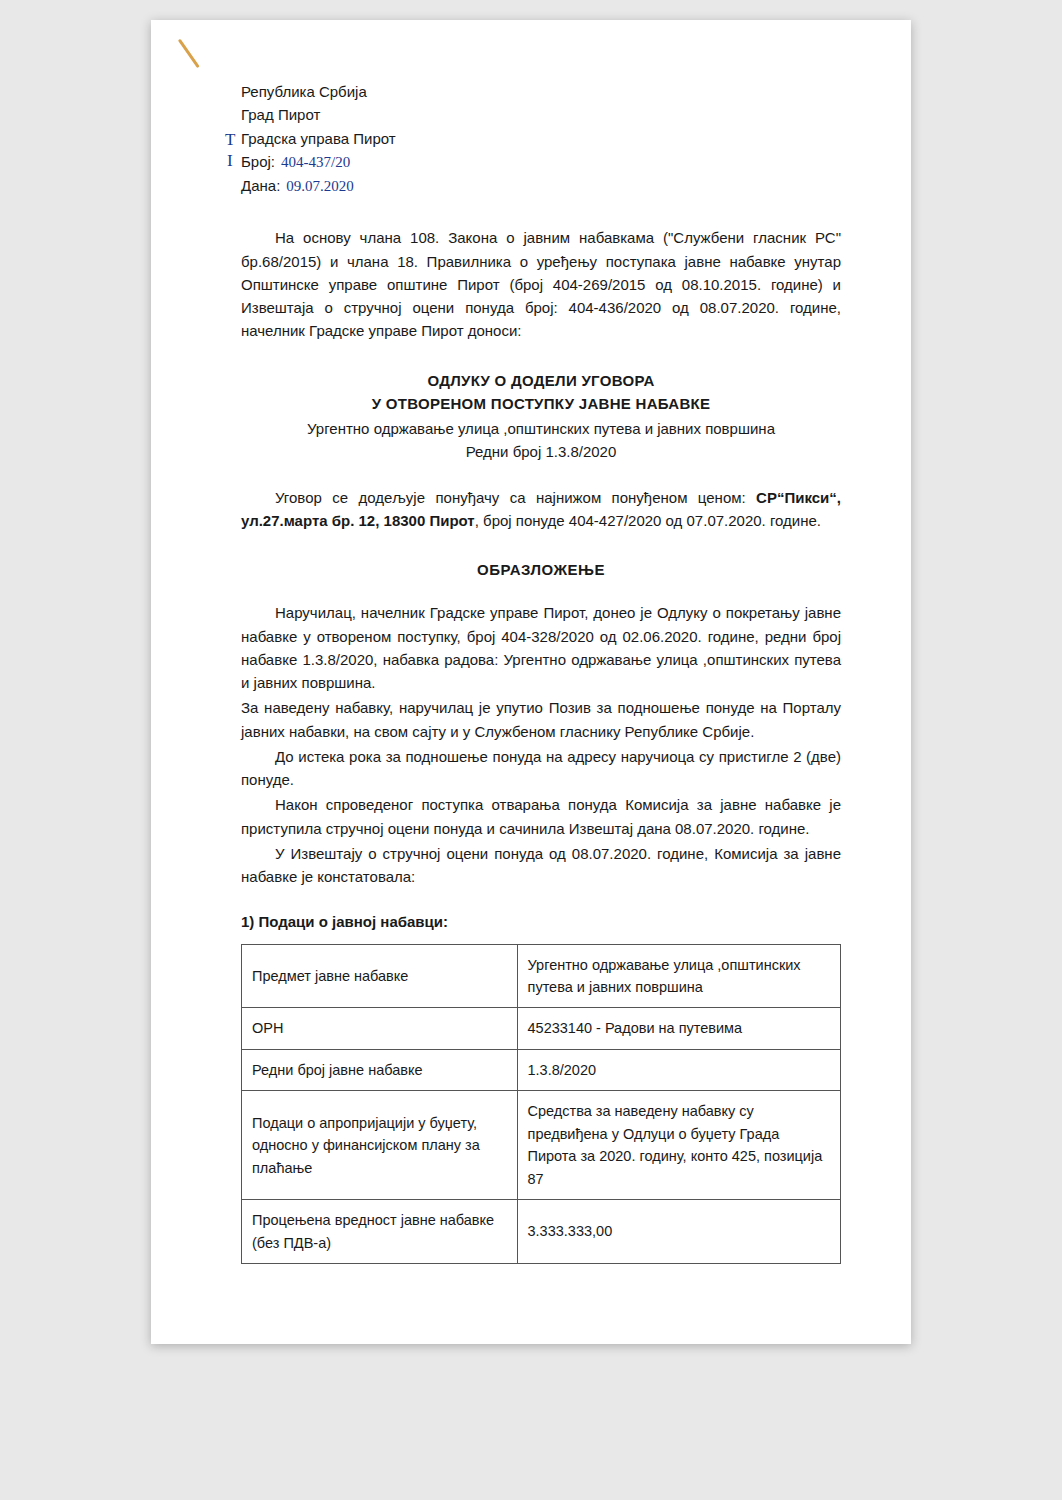Република Србија
Град Пирот
Градска управа Пирот
Број: 404-437/20
Дана: 09.07.2020
На основу члана 108. Закона о јавним набавкама ("Службени гласник РС" бр.68/2015) и члана 18. Правилника о уређењу поступака јавне набавке унутар Општинске управе општине Пирот (број 404-269/2015 од 08.10.2015. године) и Извештаја о стручној оцени понуда број: 404-436/2020 од 08.07.2020. године, начелник Градске управе Пирот доноси:
ОДЛУКУ О ДОДЕЛИ УГОВОРА
У ОТВОРЕНОМ ПОСТУПКУ ЈАВНЕ НАБАВКЕ
Ургентно одржавање улица ,општинских путева и јавних површина
Редни број 1.3.8/2020
Уговор се додељује понуђачу са најнижом понуђеном ценом: СР“Пикси“, ул.27.марта бр. 12, 18300 Пирот, број понуде 404-427/2020 од 07.07.2020. године.
ОБРАЗЛОЖЕЊЕ
Наручилац, начелник Градске управе Пирот, донео је Одлуку о покретању јавне набавке у отвореном поступку, број 404-328/2020 од 02.06.2020. године, редни број набавке 1.3.8/2020, набавка радова: Ургентно одржавање улица ,општинских путева и јавних површина.
За наведену набавку, наручилац је упутио Позив за подношење понуде на Порталу јавних набавки, на свом сајту и у Службеном гласнику Републике Србије.
До истека рока за подношење понуда на адресу наручиоца су пристигле 2 (две) понуде.
Након спроведеног поступка отварања понуда Комисија за јавне набавке је приступила стручној оцени понуда и сачинила Извештај дана 08.07.2020. године.
У Извештају о стручној оцени понуда од 08.07.2020. године, Комисија за јавне набавке је констатовала:
1) Подаци о јавној набавци:
| Предмет јавне набавке | Ургентно одржавање улица ,општинских путева и јавних површина |
| ОРН | 45233140 - Радови на путевима |
| Редни број јавне набавке | 1.3.8/2020 |
| Подаци о апропријацији у буџету, односно у финансијском плану за плаћање | Средства за наведену набавку су предвиђена у Одлуци о буџету Града Пирота за 2020. годину, конто 425, позиција 87 |
| Процењена вредност јавне набавке (без ПДВ-а) | 3.333.333,00 |